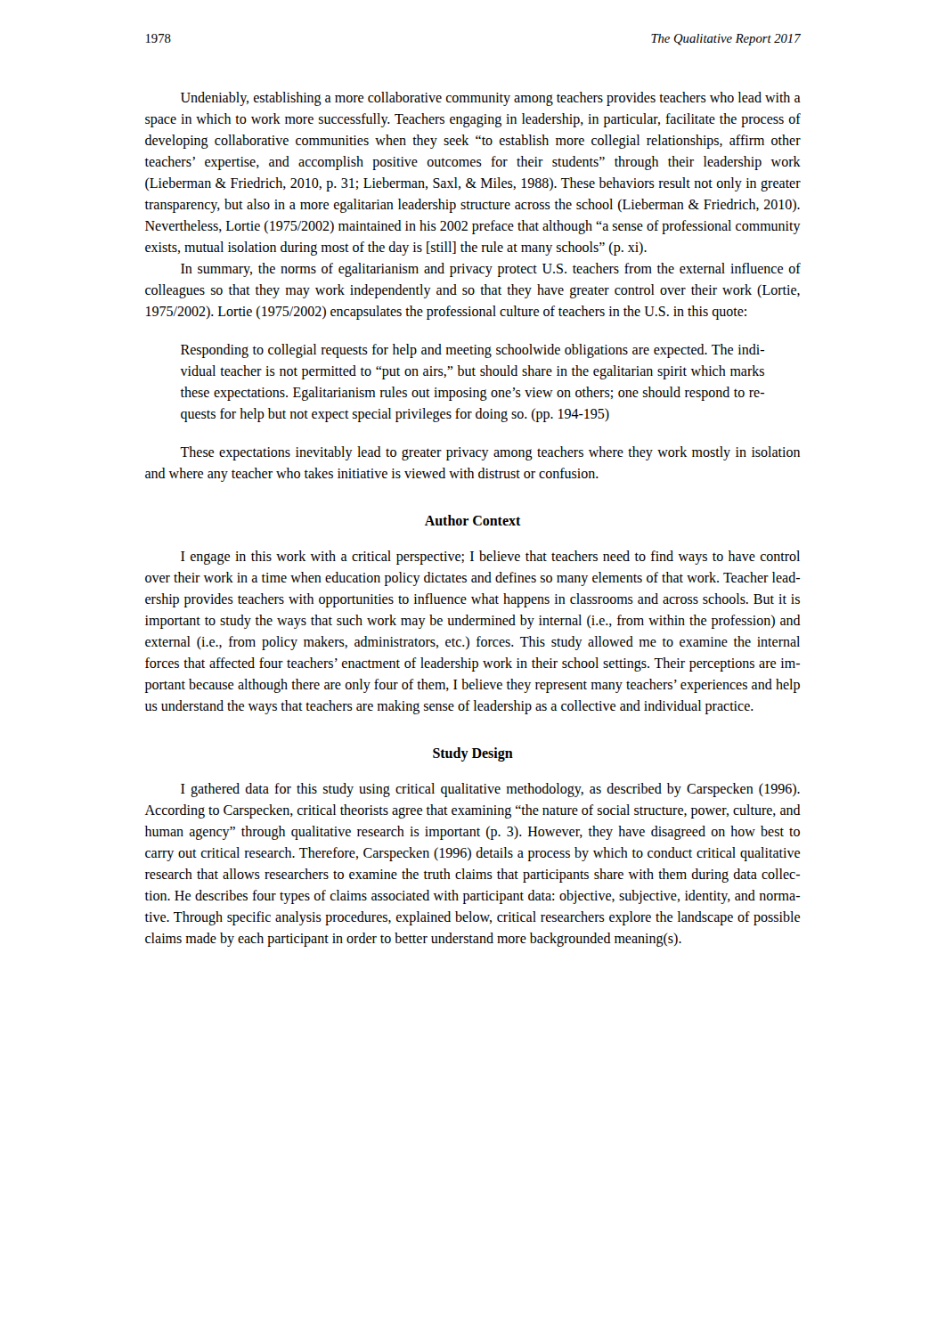1978 The Qualitative Report 2017
Undeniably, establishing a more collaborative community among teachers provides teachers who lead with a space in which to work more successfully. Teachers engaging in leadership, in particular, facilitate the process of developing collaborative communities when they seek “to establish more collegial relationships, affirm other teachers’ expertise, and accomplish positive outcomes for their students” through their leadership work (Lieberman & Friedrich, 2010, p. 31; Lieberman, Saxl, & Miles, 1988). These behaviors result not only in greater transparency, but also in a more egalitarian leadership structure across the school (Lieberman & Friedrich, 2010). Nevertheless, Lortie (1975/2002) maintained in his 2002 preface that although “a sense of professional community exists, mutual isolation during most of the day is [still] the rule at many schools” (p. xi).
In summary, the norms of egalitarianism and privacy protect U.S. teachers from the external influence of colleagues so that they may work independently and so that they have greater control over their work (Lortie, 1975/2002). Lortie (1975/2002) encapsulates the professional culture of teachers in the U.S. in this quote:
Responding to collegial requests for help and meeting schoolwide obligations are expected. The individual teacher is not permitted to “put on airs,” but should share in the egalitarian spirit which marks these expectations. Egalitarianism rules out imposing one’s view on others; one should respond to requests for help but not expect special privileges for doing so. (pp. 194-195)
These expectations inevitably lead to greater privacy among teachers where they work mostly in isolation and where any teacher who takes initiative is viewed with distrust or confusion.
Author Context
I engage in this work with a critical perspective; I believe that teachers need to find ways to have control over their work in a time when education policy dictates and defines so many elements of that work. Teacher leadership provides teachers with opportunities to influence what happens in classrooms and across schools. But it is important to study the ways that such work may be undermined by internal (i.e., from within the profession) and external (i.e., from policy makers, administrators, etc.) forces. This study allowed me to examine the internal forces that affected four teachers’ enactment of leadership work in their school settings. Their perceptions are important because although there are only four of them, I believe they represent many teachers’ experiences and help us understand the ways that teachers are making sense of leadership as a collective and individual practice.
Study Design
I gathered data for this study using critical qualitative methodology, as described by Carspecken (1996). According to Carspecken, critical theorists agree that examining “the nature of social structure, power, culture, and human agency” through qualitative research is important (p. 3). However, they have disagreed on how best to carry out critical research. Therefore, Carspecken (1996) details a process by which to conduct critical qualitative research that allows researchers to examine the truth claims that participants share with them during data collection. He describes four types of claims associated with participant data: objective, subjective, identity, and normative. Through specific analysis procedures, explained below, critical researchers explore the landscape of possible claims made by each participant in order to better understand more backgrounded meaning(s).